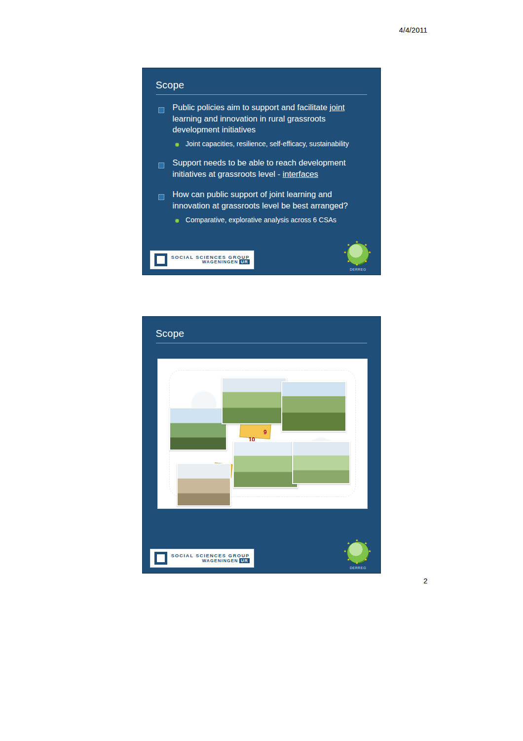4/4/2011
Scope
Public policies aim to support and facilitate joint learning and innovation in rural grassroots development initiatives
Joint capacities, resilience, self-efficacy, sustainability
Support needs to be able to reach development initiatives at grassroots level - interfaces
How can public support of joint learning and innovation at grassroots level be best arranged?
Comparative, explorative analysis across 6 CSAs
SOCIAL SCIENCES GROUP
WAGENINGENUR
★★★★ ★★★★
DERREG
Scope
2 8 3 9 10 4
SOCIAL SCIENCES GROUP
WAGENINGENUR
★★★★ ★★★★
DERREG
2